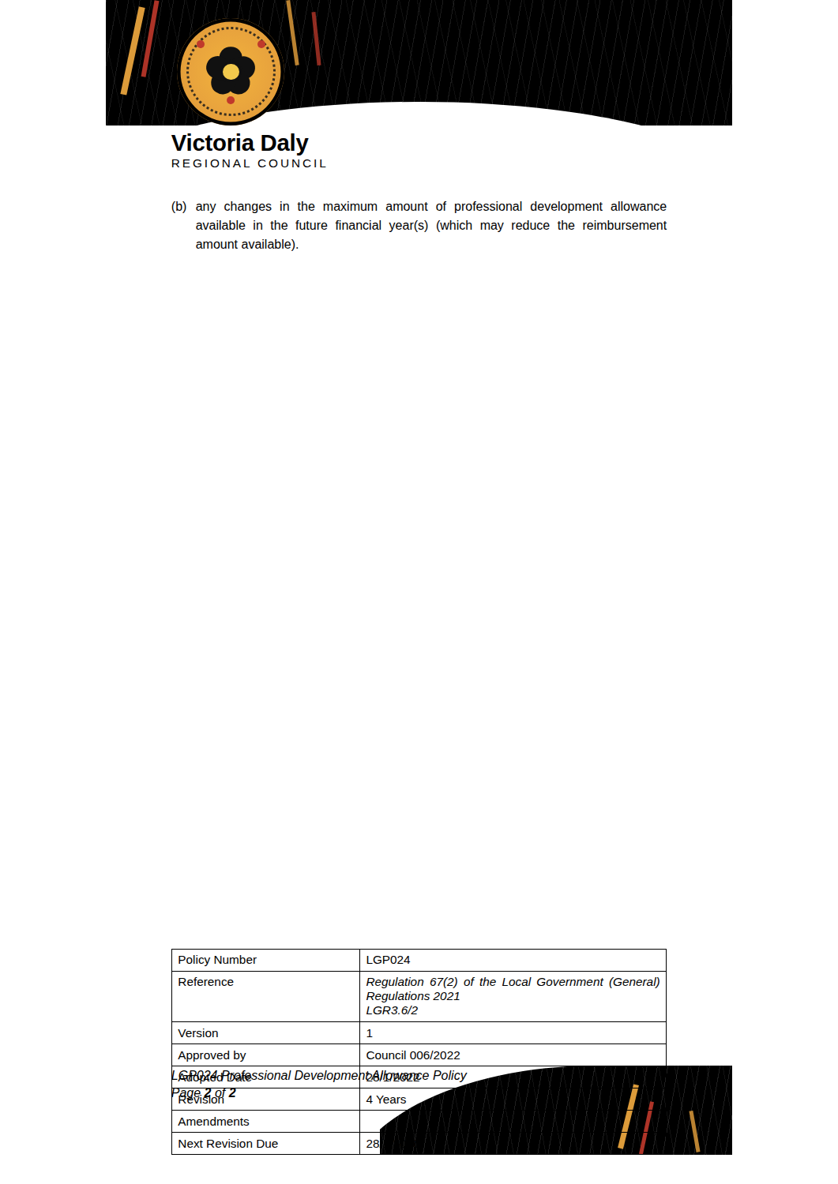Victoria Daly
REGIONAL COUNCIL
(b) any changes in the maximum amount of professional development allowance available in the future financial year(s) (which may reduce the reimbursement amount available).
| Policy Number | LGP024 |
| Reference | Regulation 67(2) of the Local Government (General) Regulations 2021 LGR3.6/2 |
| Version | 1 |
| Approved by | Council 006/2022 |
| Adopted Date | 28/1/2022 |
| Revision | 4 Years |
| Amendments | |
| Next Revision Due | 28/1/2026 |
LGP024 Professional Development Allowance Policy
Page 2 of 2